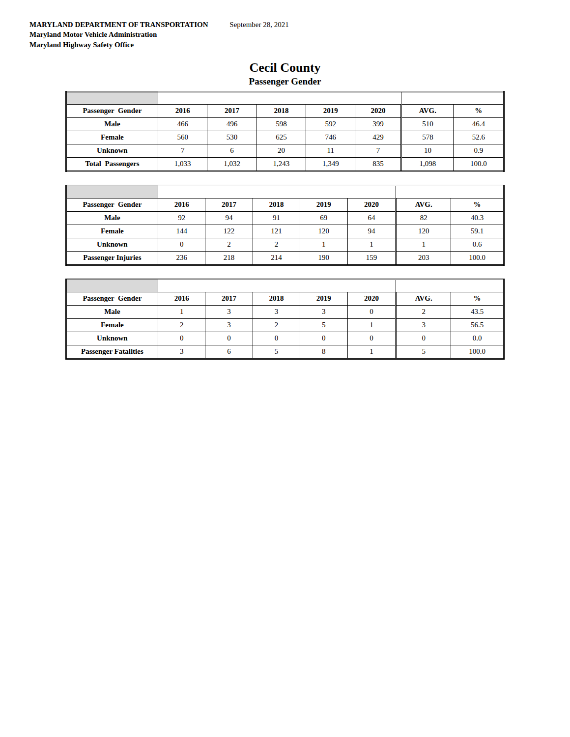MARYLAND DEPARTMENT OF TRANSPORTATION September 28, 2021
Maryland Motor Vehicle Administration
Maryland Highway Safety Office
Cecil County
Passenger Gender
| Passenger Gender | 2016 | 2017 | 2018 | 2019 | 2020 | AVG. | % |
| --- | --- | --- | --- | --- | --- | --- | --- |
| Male | 466 | 496 | 598 | 592 | 399 | 510 | 46.4 |
| Female | 560 | 530 | 625 | 746 | 429 | 578 | 52.6 |
| Unknown | 7 | 6 | 20 | 11 | 7 | 10 | 0.9 |
| Total Passengers | 1,033 | 1,032 | 1,243 | 1,349 | 835 | 1,098 | 100.0 |
| Passenger Gender | 2016 | 2017 | 2018 | 2019 | 2020 | AVG. | % |
| --- | --- | --- | --- | --- | --- | --- | --- |
| Male | 92 | 94 | 91 | 69 | 64 | 82 | 40.3 |
| Female | 144 | 122 | 121 | 120 | 94 | 120 | 59.1 |
| Unknown | 0 | 2 | 2 | 1 | 1 | 1 | 0.6 |
| Passenger Injuries | 236 | 218 | 214 | 190 | 159 | 203 | 100.0 |
| Passenger Gender | 2016 | 2017 | 2018 | 2019 | 2020 | AVG. | % |
| --- | --- | --- | --- | --- | --- | --- | --- |
| Male | 1 | 3 | 3 | 3 | 0 | 2 | 43.5 |
| Female | 2 | 3 | 2 | 5 | 1 | 3 | 56.5 |
| Unknown | 0 | 0 | 0 | 0 | 0 | 0 | 0.0 |
| Passenger Fatalities | 3 | 6 | 5 | 8 | 1 | 5 | 100.0 |